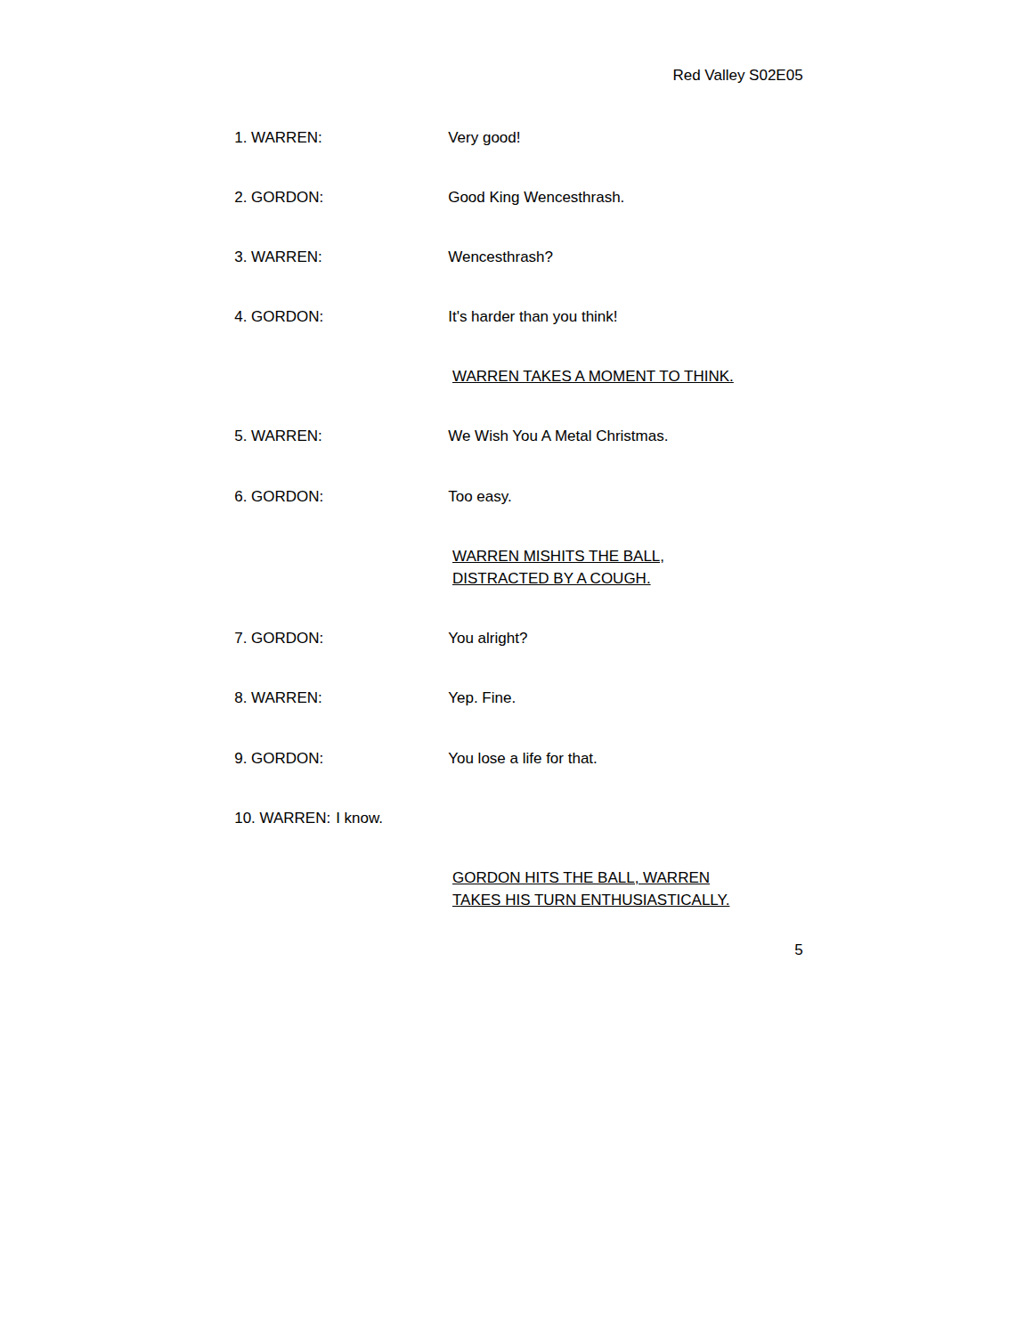Red Valley S02E05
1. WARREN:
Very good!
2. GORDON:
Good King Wencesthrash.
3. WARREN:
Wencesthrash?
4. GORDON:
It's harder than you think!
WARREN TAKES A MOMENT TO THINK.
5. WARREN:
We Wish You A Metal Christmas.
6. GORDON:
Too easy.
WARREN MISHITS THE BALL, DISTRACTED BY A COUGH.
7. GORDON:
You alright?
8. WARREN:
Yep. Fine.
9. GORDON:
You lose a life for that.
10. WARREN:
I know.
GORDON HITS THE BALL, WARREN TAKES HIS TURN ENTHUSIASTICALLY.
5